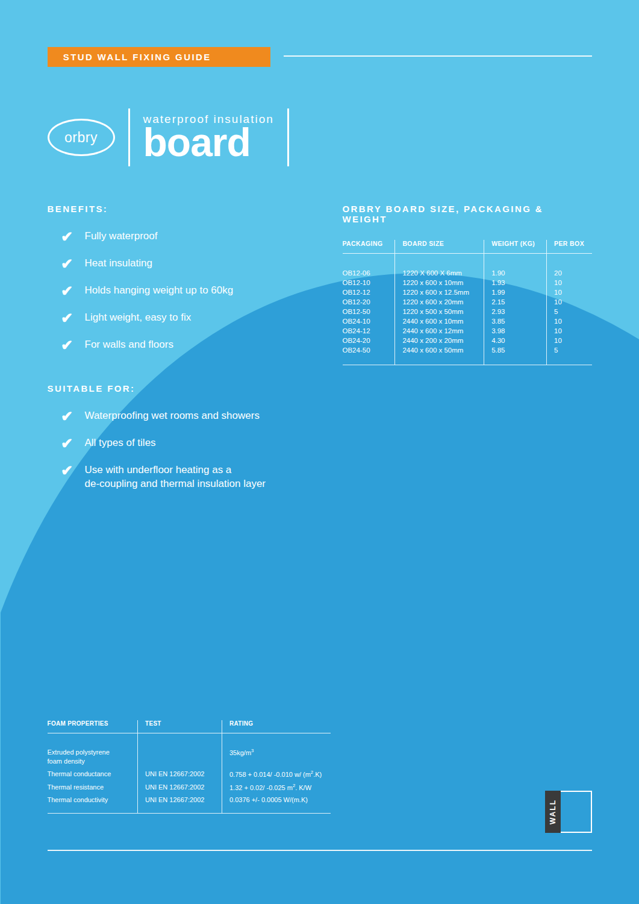STUD WALL FIXING GUIDE
orbry
waterproof insulation board
BENEFITS:
Fully waterproof
Heat insulating
Holds hanging weight up to 60kg
Light weight, easy to fix
For walls and floors
SUITABLE FOR:
Waterproofing wet rooms and showers
All types of tiles
Use with underfloor heating as a
de-coupling and thermal insulation layer
ORBRY BOARD SIZE, PACKAGING & WEIGHT
| PACKAGING | BOARD SIZE | WEIGHT (KG) | PER BOX |
| --- | --- | --- | --- |
| OB12-06 | 1220 X 600 X 6mm | 1.90 | 20 |
| OB12-10 | 1220 x 600 x 10mm | 1.93 | 10 |
| OB12-12 | 1220 x 600 x 12.5mm | 1.99 | 10 |
| OB12-20 | 1220 x 600 x 20mm | 2.15 | 10 |
| OB12-50 | 1220 x 500 x 50mm | 2.93 | 5 |
| OB24-10 | 2440 x 600 x 10mm | 3.85 | 10 |
| OB24-12 | 2440 x 600 x 12mm | 3.98 | 10 |
| OB24-20 | 2440 x 200 x 20mm | 4.30 | 10 |
| OB24-50 | 2440 x 600 x 50mm | 5.85 | 5 |
| FOAM PROPERTIES | TEST | RATING |
| --- | --- | --- |
| Extruded polystyrene foam density | | 35kg/m 3 |
| Thermal conductance | UNI EN 12667:2002 | 0.758 + 0.014/ -0.010 w/ (m 2 .K) |
| Thermal resistance | UNI EN 12667:2002 | 1.32 + 0.02/ -0.025 m 2 . K/W |
| Thermal conductivity | UNI EN 12667:2002 | 0.0376 +/- 0.0005 W/(m.K) |
WALL